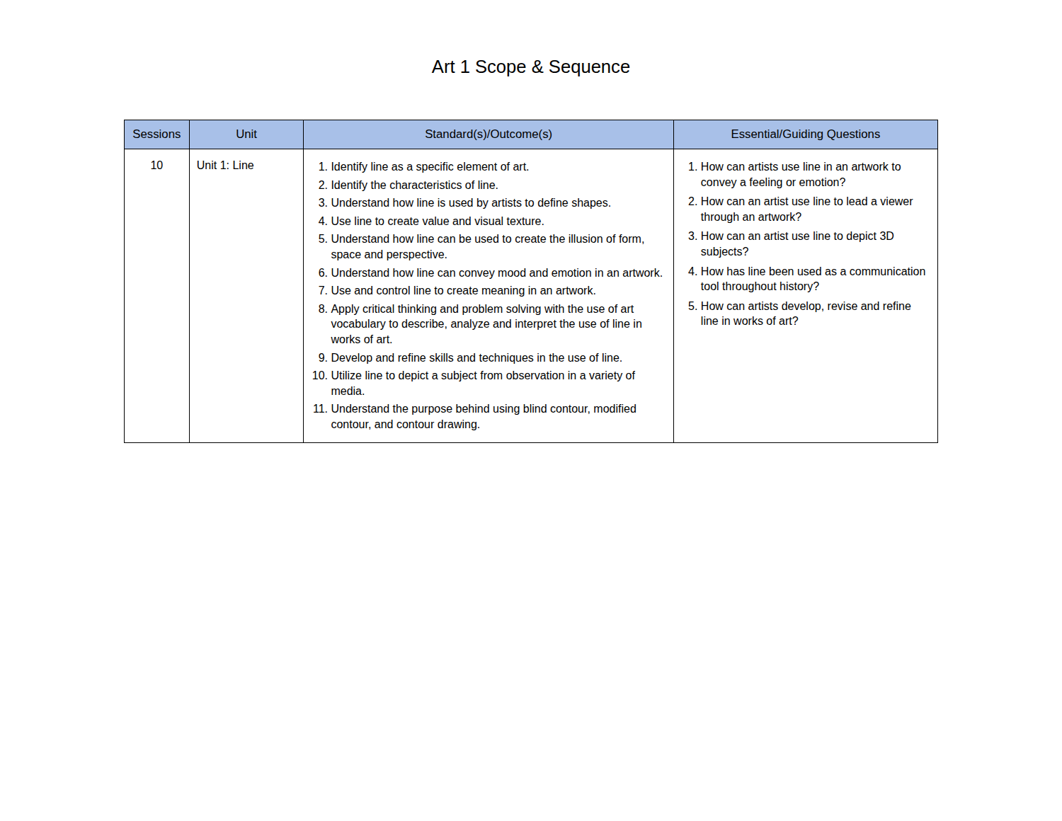Art 1 Scope & Sequence
| Sessions | Unit | Standard(s)/Outcome(s) | Essential/Guiding Questions |
| --- | --- | --- | --- |
| 10 | Unit 1: Line | Identify line as a specific element of art. Identify the characteristics of line. Understand how line is used by artists to define shapes. Use line to create value and visual texture. Understand how line can be used to create the illusion of form, space and perspective. Understand how line can convey mood and emotion in an artwork. Use and control line to create meaning in an artwork. Apply critical thinking and problem solving with the use of art vocabulary to describe, analyze and interpret the use of line in works of art. Develop and refine skills and techniques in the use of line. Utilize line to depict a subject from observation in a variety of media. Understand the purpose behind using blind contour, modified contour, and contour drawing. | How can artists use line in an artwork to convey a feeling or emotion? How can an artist use line to lead a viewer through an artwork? How can an artist use line to depict 3D subjects? How has line been used as a communication tool throughout history? How can artists develop, revise and refine line in works of art? |